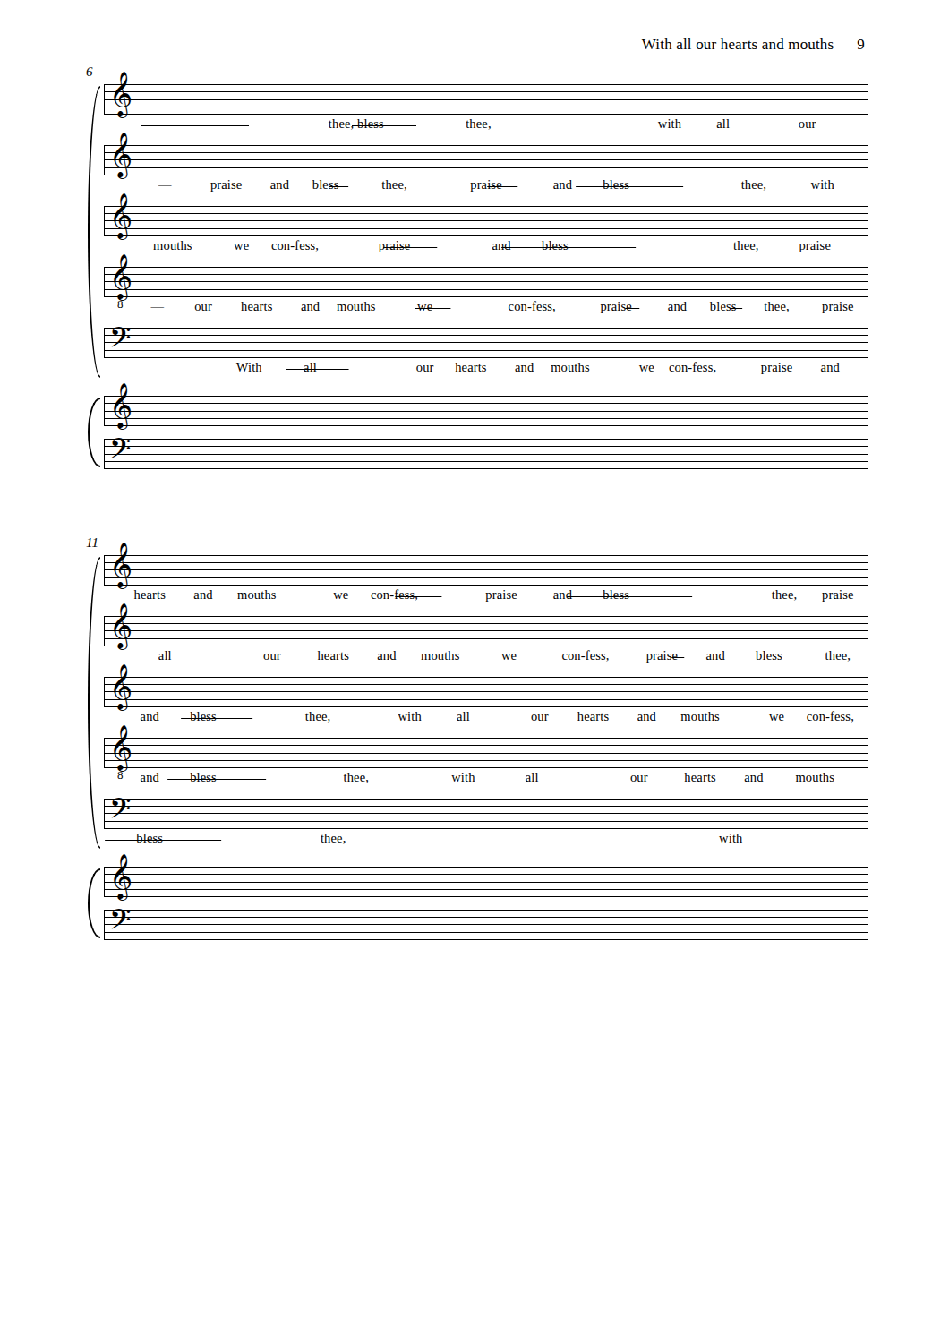With all our hearts and mouths 9
6
𝄞
thee, bless thee, with all our
𝄞
— praise and bless thee, praise and bless thee, with
𝄞
mouths we con‑fess, praise and bless thee, praise
𝄞8
— our hearts and mouths we con‑fess, praise and bless thee, praise
𝄢
With all our hearts and mouths we con‑fess, praise and
𝄞
𝄢
11
𝄞
hearts and mouths we con‑fess, praise and bless thee, praise
𝄞
all our hearts and mouths we con‑fess, praise and bless thee,
𝄞
and bless thee, with all our hearts and mouths we con‑fess,
𝄞8
and bless thee, with all our hearts and mouths
𝄢
bless thee, with
𝄞
𝄢
Choral score page: five vocal staves (soprano, alto, two tenor, bass) with organ accompaniment on two staves. Text: “With all our hearts and mouths we confess, praise and bless thee.”